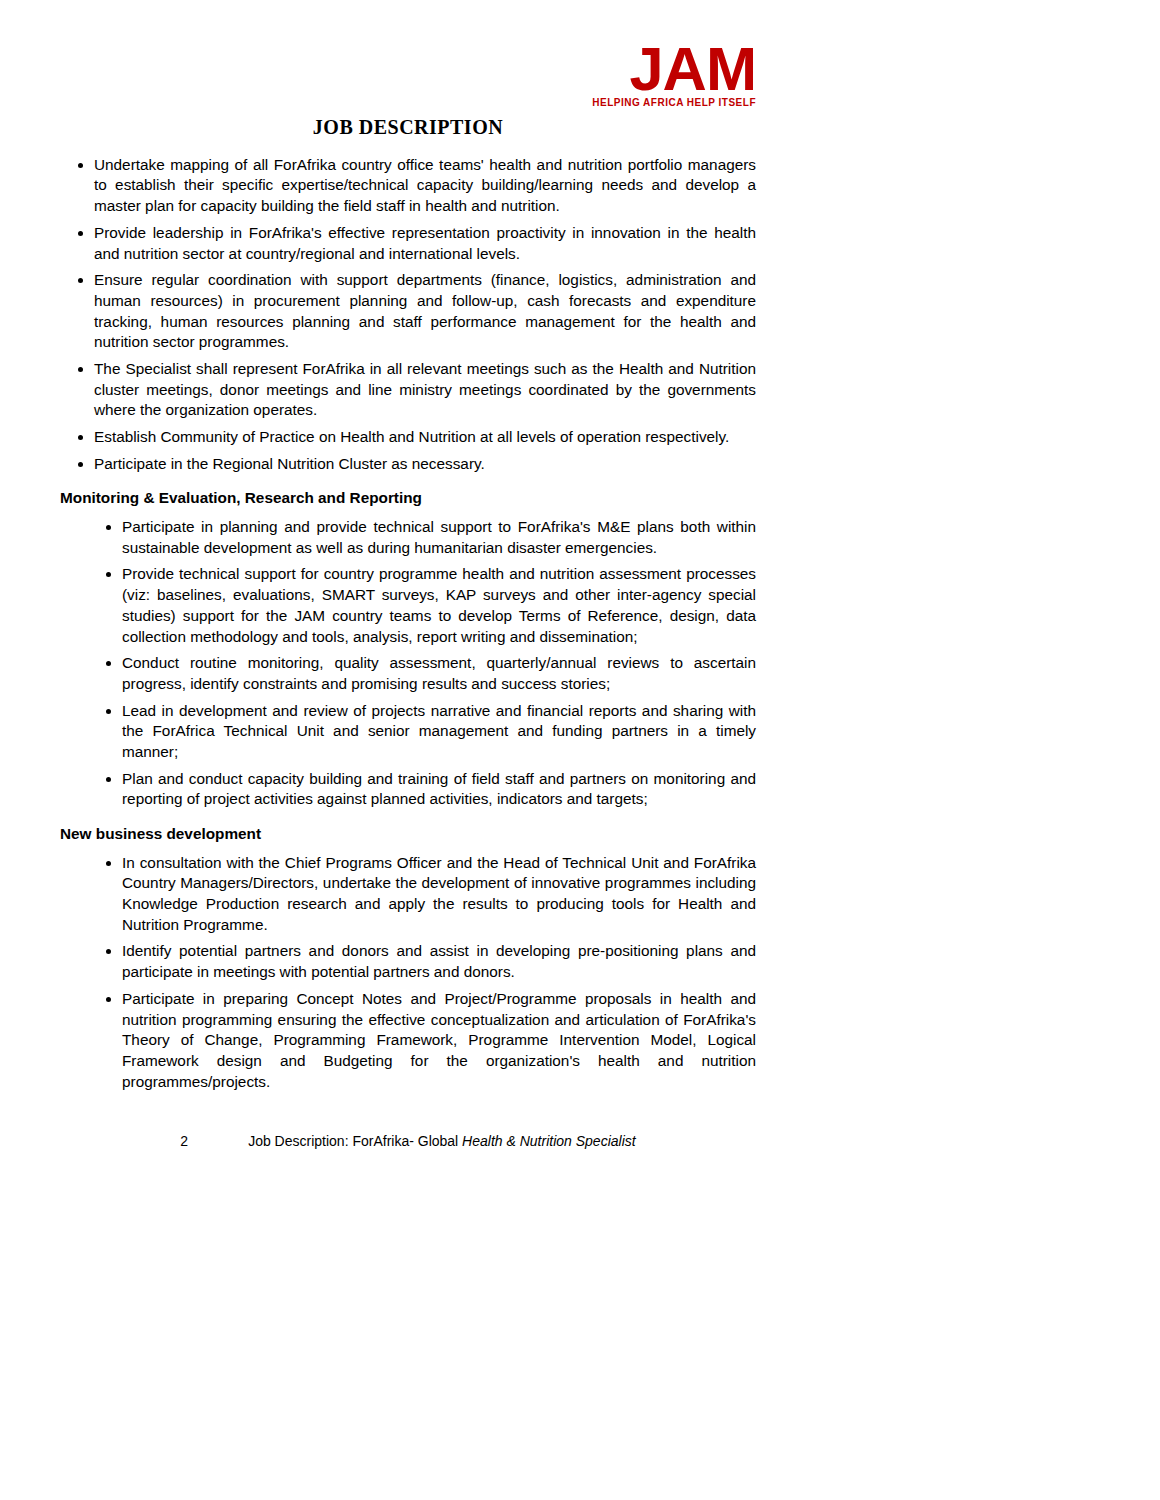JAM HELPING AFRICA HELP ITSELF
JOB DESCRIPTION
Undertake mapping of all ForAfrika country office teams' health and nutrition portfolio managers to establish their specific expertise/technical capacity building/learning needs and develop a master plan for capacity building the field staff in health and nutrition.
Provide leadership in ForAfrika's effective representation proactivity in innovation in the health and nutrition sector at country/regional and international levels.
Ensure regular coordination with support departments (finance, logistics, administration and human resources) in procurement planning and follow-up, cash forecasts and expenditure tracking, human resources planning and staff performance management for the health and nutrition sector programmes.
The Specialist shall represent ForAfrika in all relevant meetings such as the Health and Nutrition cluster meetings, donor meetings and line ministry meetings coordinated by the governments where the organization operates.
Establish Community of Practice on Health and Nutrition at all levels of operation respectively.
Participate in the Regional Nutrition Cluster as necessary.
Monitoring & Evaluation, Research and Reporting
Participate in planning and provide technical support to ForAfrika's M&E plans both within sustainable development as well as during humanitarian disaster emergencies.
Provide technical support for country programme health and nutrition assessment processes (viz: baselines, evaluations, SMART surveys, KAP surveys and other inter-agency special studies) support for the JAM country teams to develop Terms of Reference, design, data collection methodology and tools, analysis, report writing and dissemination;
Conduct routine monitoring, quality assessment, quarterly/annual reviews to ascertain progress, identify constraints and promising results and success stories;
Lead in development and review of projects narrative and financial reports and sharing with the ForAfrica Technical Unit and senior management and funding partners in a timely manner;
Plan and conduct capacity building and training of field staff and partners on monitoring and reporting of project activities against planned activities, indicators and targets;
New business development
In consultation with the Chief Programs Officer and the Head of Technical Unit and ForAfrika Country Managers/Directors, undertake the development of innovative programmes including Knowledge Production research and apply the results to producing tools for Health and Nutrition Programme.
Identify potential partners and donors and assist in developing pre-positioning plans and participate in meetings with potential partners and donors.
Participate in preparing Concept Notes and Project/Programme proposals in health and nutrition programming ensuring the effective conceptualization and articulation of ForAfrika's Theory of Change, Programming Framework, Programme Intervention Model, Logical Framework design and Budgeting for the organization's health and nutrition programmes/projects.
2 Job Description: ForAfrika- Global Health & Nutrition Specialist